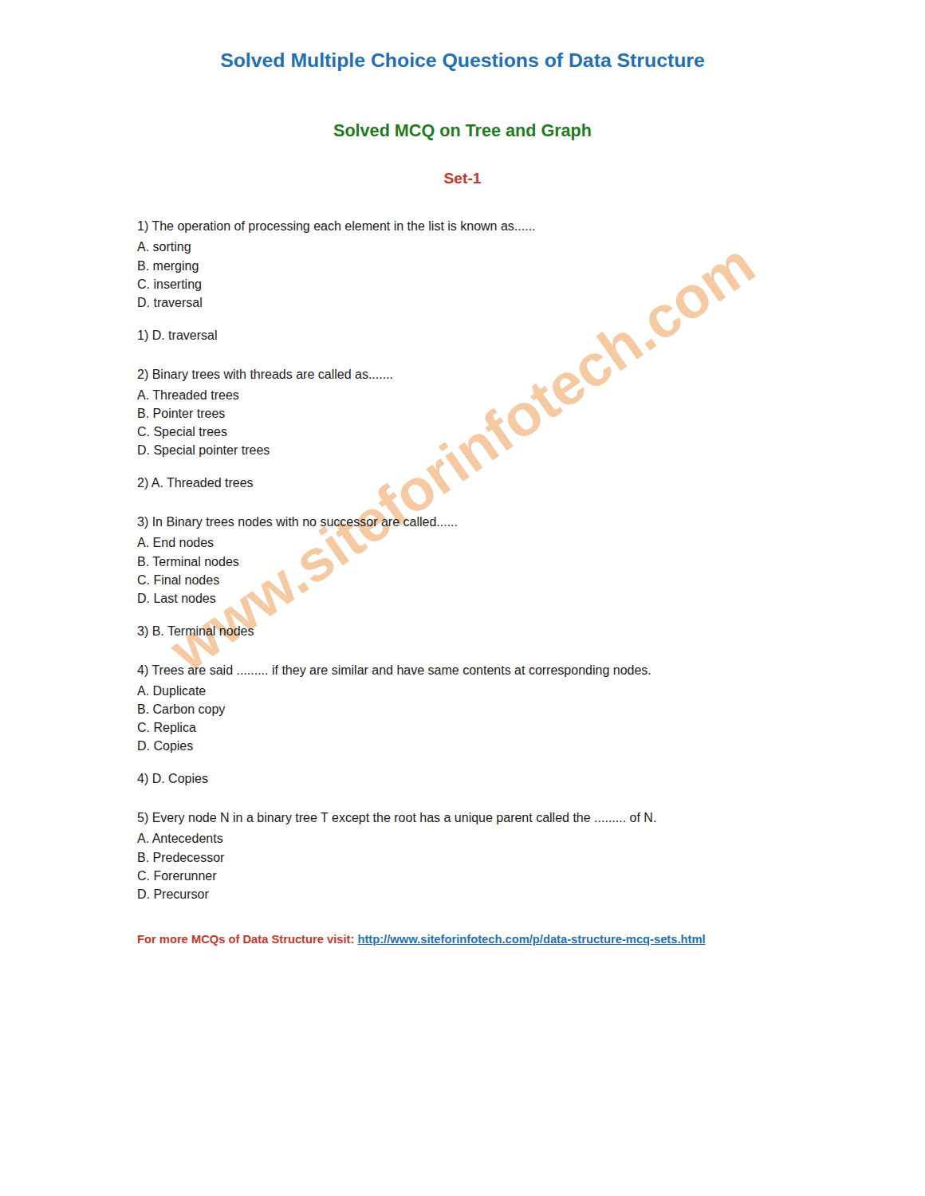www.siteforinfotech.com
Solved Multiple Choice Questions of Data Structure
Solved MCQ on Tree and Graph
Set-1
1) The operation of processing each element in the list is known as......
A. sorting
B. merging
C. inserting
D. traversal
1) D. traversal
2) Binary trees with threads are called as.......
A. Threaded trees
B. Pointer trees
C. Special trees
D. Special pointer trees
2) A. Threaded trees
3) In Binary trees nodes with no successor are called......
A. End nodes
B. Terminal nodes
C. Final nodes
D. Last nodes
3) B. Terminal nodes
4) Trees are said ......... if they are similar and have same contents at corresponding nodes.
A. Duplicate
B. Carbon copy
C. Replica
D. Copies
4) D. Copies
5) Every node N in a binary tree T except the root has a unique parent called the ......... of N.
A. Antecedents
B. Predecessor
C. Forerunner
D. Precursor
For more MCQs of Data Structure visit: http://www.siteforinfotech.com/p/data-structure-mcq-sets.html